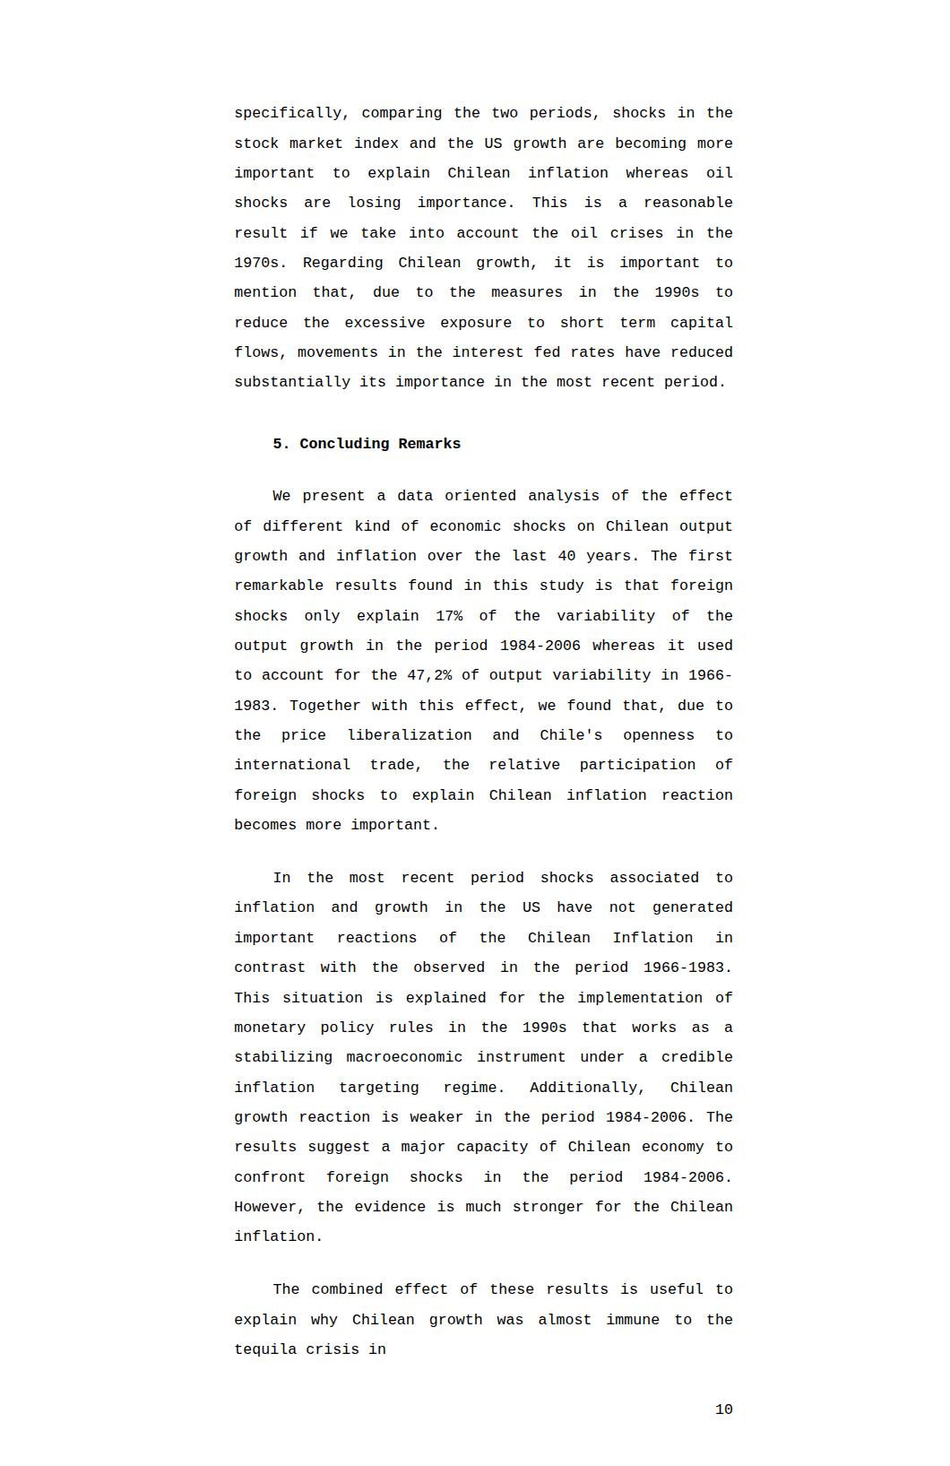specifically, comparing the two periods, shocks in the stock market index and the US growth are becoming more important to explain Chilean inflation whereas oil shocks are losing importance. This is a reasonable result if we take into account the oil crises in the 1970s. Regarding Chilean growth, it is important to mention that, due to the measures in the 1990s to reduce the excessive exposure to short term capital flows, movements in the interest fed rates have reduced substantially its importance in the most recent period.
5. Concluding Remarks
We present a data oriented analysis of the effect of different kind of economic shocks on Chilean output growth and inflation over the last 40 years. The first remarkable results found in this study is that foreign shocks only explain 17% of the variability of the output growth in the period 1984-2006 whereas it used to account for the 47,2% of output variability in 1966-1983. Together with this effect, we found that, due to the price liberalization and Chile's openness to international trade, the relative participation of foreign shocks to explain Chilean inflation reaction becomes more important.
In the most recent period shocks associated to inflation and growth in the US have not generated important reactions of the Chilean Inflation in contrast with the observed in the period 1966-1983. This situation is explained for the implementation of monetary policy rules in the 1990s that works as a stabilizing macroeconomic instrument under a credible inflation targeting regime. Additionally, Chilean growth reaction is weaker in the period 1984-2006. The results suggest a major capacity of Chilean economy to confront foreign shocks in the period 1984-2006. However, the evidence is much stronger for the Chilean inflation.
The combined effect of these results is useful to explain why Chilean growth was almost immune to the tequila crisis in
10